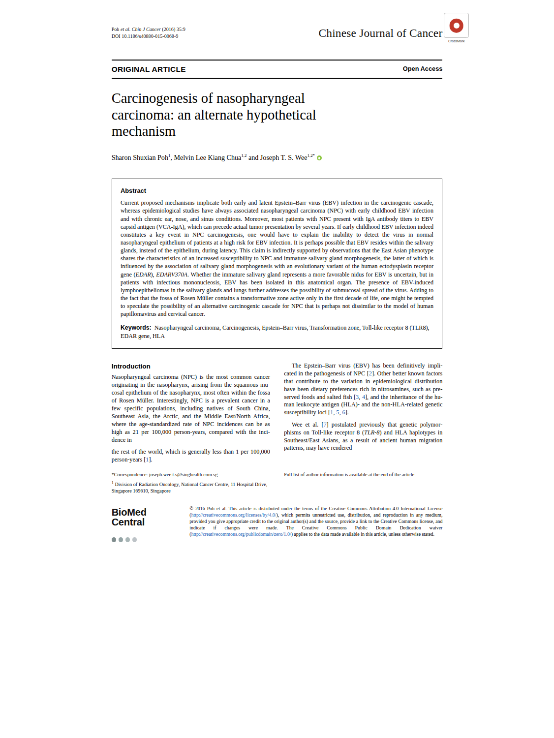Poh et al. Chin J Cancer (2016) 35:9
DOI 10.1186/s40880-015-0068-9
Chinese Journal of Cancer
ORIGINAL ARTICLE
Open Access
CrossMark
Carcinogenesis of nasopharyngeal carcinoma: an alternate hypothetical mechanism
Sharon Shuxian Poh1, Melvin Lee Kiang Chua1,2 and Joseph T. S. Wee1,2*
Abstract
Current proposed mechanisms implicate both early and latent Epstein–Barr virus (EBV) infection in the carcinogenic cascade, whereas epidemiological studies have always associated nasopharyngeal carcinoma (NPC) with early childhood EBV infection and with chronic ear, nose, and sinus conditions. Moreover, most patients with NPC present with IgA antibody titers to EBV capsid antigen (VCA-IgA), which can precede actual tumor presentation by several years. If early childhood EBV infection indeed constitutes a key event in NPC carcinogenesis, one would have to explain the inability to detect the virus in normal nasopharyngeal epithelium of patients at a high risk for EBV infection. It is perhaps possible that EBV resides within the salivary glands, instead of the epithelium, during latency. This claim is indirectly supported by observations that the East Asian phenotype shares the characteristics of an increased susceptibility to NPC and immature salivary gland morphogenesis, the latter of which is influenced by the association of salivary gland morphogenesis with an evolutionary variant of the human ectodysplasin receptor gene (EDAR), EDARV370A. Whether the immature salivary gland represents a more favorable nidus for EBV is uncertain, but in patients with infectious mononucleosis, EBV has been isolated in this anatomical organ. The presence of EBV-induced lymphoepitheliomas in the salivary glands and lungs further addresses the possibility of submucosal spread of the virus. Adding to the fact that the fossa of Rosen Müller contains a transformative zone active only in the first decade of life, one might be tempted to speculate the possibility of an alternative carcinogenic cascade for NPC that is perhaps not dissimilar to the model of human papillomavirus and cervical cancer.
Keywords: Nasopharyngeal carcinoma, Carcinogenesis, Epstein–Barr virus, Transformation zone, Toll-like receptor 8 (TLR8), EDAR gene, HLA
Introduction
Nasopharyngeal carcinoma (NPC) is the most common cancer originating in the nasopharynx, arising from the squamous mucosal epithelium of the nasopharynx, most often within the fossa of Rosen Müller. Interestingly, NPC is a prevalent cancer in a few specific populations, including natives of South China, Southeast Asia, the Arctic, and the Middle East/North Africa, where the age-standardized rate of NPC incidences can be as high as 21 per 100,000 person-years, compared with the incidence in
the rest of the world, which is generally less than 1 per 100,000 person-years [1].
The Epstein–Barr virus (EBV) has been definitively implicated in the pathogenesis of NPC [2]. Other better known factors that contribute to the variation in epidemiological distribution have been dietary preferences rich in nitrosamines, such as preserved foods and salted fish [3, 4], and the inheritance of the human leukocyte antigen (HLA)- and the non-HLA-related genetic susceptibility loci [1, 5, 6].
Wee et al. [7] postulated previously that genetic polymorphisms on Toll-like receptor 8 (TLR-8) and HLA haplotypes in Southeast/East Asians, as a result of ancient human migration patterns, may have rendered
*Correspondence: joseph.wee.t.s@singhealth.com.sg
1 Division of Radiation Oncology, National Cancer Centre, 11 Hospital Drive, Singapore 169610, Singapore
Full list of author information is available at the end of the article
Bio Med Central
© 2016 Poh et al. This article is distributed under the terms of the Creative Commons Attribution 4.0 International License (http://creativecommons.org/licenses/by/4.0/), which permits unrestricted use, distribution, and reproduction in any medium, provided you give appropriate credit to the original author(s) and the source, provide a link to the Creative Commons license, and indicate if changes were made. The Creative Commons Public Domain Dedication waiver (http://creativecommons.org/publicdomain/zero/1.0/) applies to the data made available in this article, unless otherwise stated.